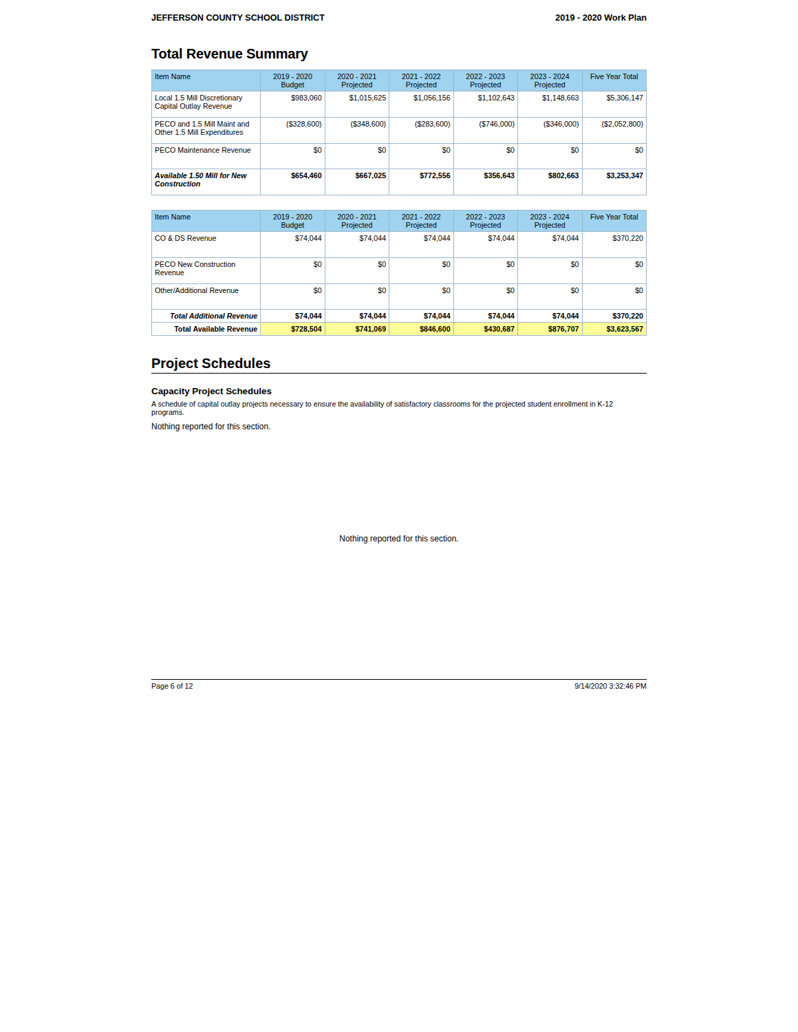JEFFERSON COUNTY SCHOOL DISTRICT
2019 - 2020 Work Plan
Total Revenue Summary
| Item Name | 2019 - 2020 Budget | 2020 - 2021 Projected | 2021 - 2022 Projected | 2022 - 2023 Projected | 2023 - 2024 Projected | Five Year Total |
| --- | --- | --- | --- | --- | --- | --- |
| Local 1.5 Mill Discretionary Capital Outlay Revenue | $983,060 | $1,015,625 | $1,056,156 | $1,102,643 | $1,148,663 | $5,306,147 |
| PECO and 1.5 Mill Maint and Other 1.5 Mill Expenditures | ($328,600) | ($348,600) | ($283,600) | ($746,000) | ($346,000) | ($2,052,800) |
| PECO Maintenance Revenue | $0 | $0 | $0 | $0 | $0 | $0 |
| Available 1.50 Mill for New Construction | $654,460 | $667,025 | $772,556 | $356,643 | $802,663 | $3,253,347 |
| Item Name | 2019 - 2020 Budget | 2020 - 2021 Projected | 2021 - 2022 Projected | 2022 - 2023 Projected | 2023 - 2024 Projected | Five Year Total |
| --- | --- | --- | --- | --- | --- | --- |
| CO & DS Revenue | $74,044 | $74,044 | $74,044 | $74,044 | $74,044 | $370,220 |
| PECO New Construction Revenue | $0 | $0 | $0 | $0 | $0 | $0 |
| Other/Additional Revenue | $0 | $0 | $0 | $0 | $0 | $0 |
| Total Additional Revenue | $74,044 | $74,044 | $74,044 | $74,044 | $74,044 | $370,220 |
| Total Available Revenue | $728,504 | $741,069 | $846,600 | $430,687 | $876,707 | $3,623,567 |
Project Schedules
Capacity Project Schedules
A schedule of capital outlay projects necessary to ensure the availability of satisfactory classrooms for the projected student enrollment in K-12 programs.
Nothing reported for this section.
Nothing reported for this section.
Page 6 of 12
9/14/2020 3:32:46 PM